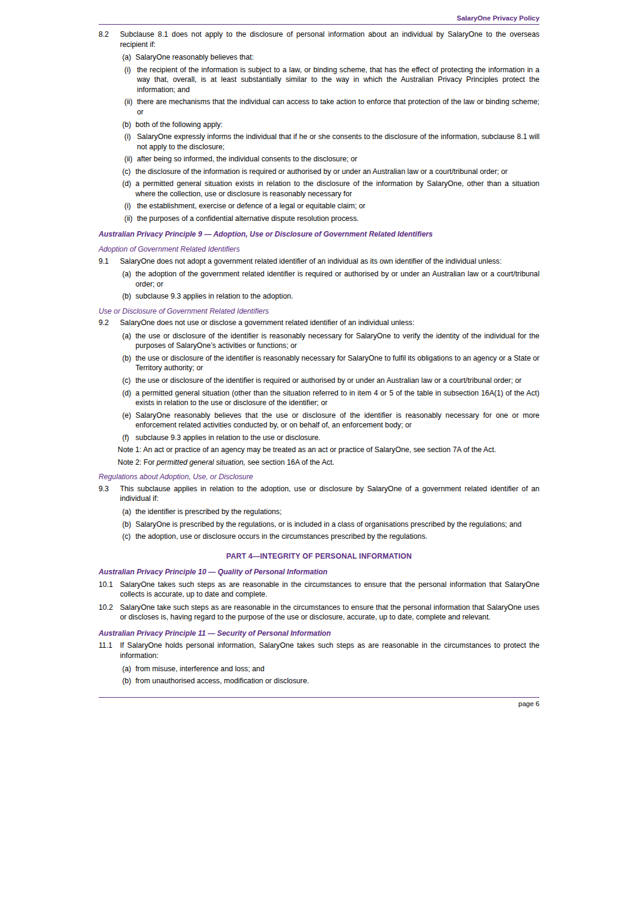SalaryOne Privacy Policy
8.2
Subclause 8.1 does not apply to the disclosure of personal information about an individual by SalaryOne to the overseas recipient if:
(a)
SalaryOne reasonably believes that:
(i)
the recipient of the information is subject to a law, or binding scheme, that has the effect of protecting the information in a way that, overall, is at least substantially similar to the way in which the Australian Privacy Principles protect the information; and
(ii)
there are mechanisms that the individual can access to take action to enforce that protection of the law or binding scheme; or
(b)
both of the following apply:
(i)
SalaryOne expressly informs the individual that if he or she consents to the disclosure of the information, subclause 8.1 will not apply to the disclosure;
(ii)
after being so informed, the individual consents to the disclosure; or
(c)
the disclosure of the information is required or authorised by or under an Australian law or a court/tribunal order; or
(d)
a permitted general situation exists in relation to the disclosure of the information by SalaryOne, other than a situation where the collection, use or disclosure is reasonably necessary for
(i)
the establishment, exercise or defence of a legal or equitable claim; or
(ii)
the purposes of a confidential alternative dispute resolution process.
Australian Privacy Principle 9 — Adoption, Use or Disclosure of Government Related Identifiers
Adoption of Government Related Identifiers
9.1
SalaryOne does not adopt a government related identifier of an individual as its own identifier of the individual unless:
(a)
the adoption of the government related identifier is required or authorised by or under an Australian law or a court/tribunal order; or
(b)
subclause 9.3 applies in relation to the adoption.
Use or Disclosure of Government Related Identifiers
9.2
SalaryOne does not use or disclose a government related identifier of an individual unless:
(a)
the use or disclosure of the identifier is reasonably necessary for SalaryOne to verify the identity of the individual for the purposes of SalaryOne’s activities or functions; or
(b)
the use or disclosure of the identifier is reasonably necessary for SalaryOne to fulfil its obligations to an agency or a State or Territory authority; or
(c)
the use or disclosure of the identifier is required or authorised by or under an Australian law or a court/tribunal order; or
(d)
a permitted general situation (other than the situation referred to in item 4 or 5 of the table in subsection 16A(1) of the Act) exists in relation to the use or disclosure of the identifier; or
(e)
SalaryOne reasonably believes that the use or disclosure of the identifier is reasonably necessary for one or more enforcement related activities conducted by, or on behalf of, an enforcement body; or
(f)
subclause 9.3 applies in relation to the use or disclosure.
Note 1: An act or practice of an agency may be treated as an act or practice of SalaryOne, see section 7A of the Act.
Note 2: For permitted general situation, see section 16A of the Act.
Regulations about Adoption, Use, or Disclosure
9.3
This subclause applies in relation to the adoption, use or disclosure by SalaryOne of a government related identifier of an individual if:
(a)
the identifier is prescribed by the regulations;
(b)
SalaryOne is prescribed by the regulations, or is included in a class of organisations prescribed by the regulations; and
(c)
the adoption, use or disclosure occurs in the circumstances prescribed by the regulations.
PART 4—INTEGRITY OF PERSONAL INFORMATION
Australian Privacy Principle 10 — Quality of Personal Information
10.1
SalaryOne takes such steps as are reasonable in the circumstances to ensure that the personal information that SalaryOne collects is accurate, up to date and complete.
10.2
SalaryOne take such steps as are reasonable in the circumstances to ensure that the personal information that SalaryOne uses or discloses is, having regard to the purpose of the use or disclosure, accurate, up to date, complete and relevant.
Australian Privacy Principle 11 — Security of Personal Information
11.1
If SalaryOne holds personal information, SalaryOne takes such steps as are reasonable in the circumstances to protect the information:
(a)
from misuse, interference and loss; and
(b)
from unauthorised access, modification or disclosure.
page 6